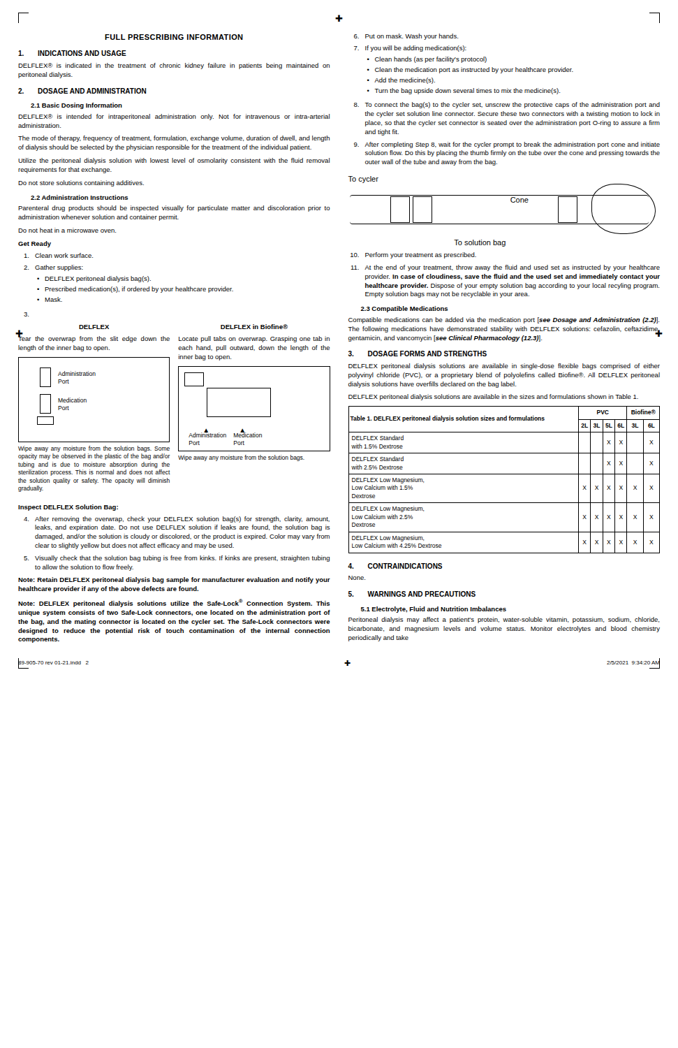✚
✚
✚
FULL PRESCRIBING INFORMATION
1. INDICATIONS AND USAGE
DELFLEX® is indicated in the treatment of chronic kidney failure in patients being maintained on peritoneal dialysis.
2. DOSAGE AND ADMINISTRATION
2.1 Basic Dosing Information
DELFLEX® is intended for intraperitoneal administration only. Not for intravenous or intra-arterial administration.
The mode of therapy, frequency of treatment, formulation, exchange volume, duration of dwell, and length of dialysis should be selected by the physician responsible for the treatment of the individual patient.
Utilize the peritoneal dialysis solution with lowest level of osmolarity consistent with the fluid removal requirements for that exchange.
Do not store solutions containing additives.
2.2 Administration Instructions
Parenteral drug products should be inspected visually for particulate matter and discoloration prior to administration whenever solution and container permit.
Do not heat in a microwave oven.
Get Ready
1. Clean work surface.
2. Gather supplies:
DELFLEX peritoneal dialysis bag(s).
Prescribed medication(s), if ordered by your healthcare provider.
Mask.
3.
DELFLEX
Tear the overwrap from the slit edge down the length of the inner bag to open.
Administration
Port
Medication
Port
Wipe away any moisture from the solution bags. Some opacity may be observed in the plastic of the bag and/or tubing and is due to moisture absorption during the sterilization process. This is normal and does not affect the solution quality or safety. The opacity will diminish gradually.
DELFLEX in Biofine®
Locate pull tabs on overwrap. Grasping one tab in each hand, pull outward, down the length of the inner bag to open.
▲
▲
Administration
Port
Medication
Port
Wipe away any moisture from the solution bags.
Inspect DELFLEX Solution Bag:
4. After removing the overwrap, check your DELFLEX solution bag(s) for strength, clarity, amount, leaks, and expiration date. Do not use DELFLEX solution if leaks are found, the solution bag is damaged, and/or the solution is cloudy or discolored, or the product is expired. Color may vary from clear to slightly yellow but does not affect efficacy and may be used.
5. Visually check that the solution bag tubing is free from kinks. If kinks are present, straighten tubing to allow the solution to flow freely.
Note: Retain DELFLEX peritoneal dialysis bag sample for manufacturer evaluation and notify your healthcare provider if any of the above defects are found.
Note: DELFLEX peritoneal dialysis solutions utilize the Safe-Lock® Connection System. This unique system consists of two Safe-Lock connectors, one located on the administration port of the bag, and the mating connector is located on the cycler set. The Safe-Lock connectors were designed to reduce the potential risk of touch contamination of the internal connection components.
6. Put on mask. Wash your hands.
7. If you will be adding medication(s):
Clean hands (as per facility's protocol)
Clean the medication port as instructed by your healthcare provider.
Add the medicine(s).
Turn the bag upside down several times to mix the medicine(s).
8. To connect the bag(s) to the cycler set, unscrew the protective caps of the administration port and the cycler set solution line connector. Secure these two connectors with a twisting motion to lock in place, so that the cycler set connector is seated over the administration port O-ring to assure a firm and tight fit.
9. After completing Step 8, wait for the cycler prompt to break the administration port cone and initiate solution flow. Do this by placing the thumb firmly on the tube over the cone and pressing towards the outer wall of the tube and away from the bag.
To cycler
Cone
To solution bag
10. Perform your treatment as prescribed.
11. At the end of your treatment, throw away the fluid and used set as instructed by your healthcare provider. In case of cloudiness, save the fluid and the used set and immediately contact your healthcare provider. Dispose of your empty solution bag according to your local recyling program. Empty solution bags may not be recyclable in your area.
2.3 Compatible Medications
Compatible medications can be added via the medication port [see Dosage and Administration (2.2)]. The following medications have demonstrated stability with DELFLEX solutions: cefazolin, ceftazidime, gentamicin, and vancomycin [see Clinical Pharmacology (12.3)].
3. DOSAGE FORMS AND STRENGTHS
DELFLEX peritoneal dialysis solutions are available in single-dose flexible bags comprised of either polyvinyl chloride (PVC), or a proprietary blend of polyolefins called Biofine®. All DELFLEX peritoneal dialysis solutions have overfills declared on the bag label.
DELFLEX peritoneal dialysis solutions are available in the sizes and formulations shown in Table 1.
| Table 1. DELFLEX peritoneal dialysis solution sizes and formulations | PVC | Biofine® |
| --- | --- | --- |
| 2L | 3L | 5L | 6L | 3L | 6L |
| DELFLEX Standard with 1.5% Dextrose | | | X | X | | X |
| DELFLEX Standard with 2.5% Dextrose | | | X | X | | X |
| DELFLEX Low Magnesium, Low Calcium with 1.5% Dextrose | X | X | X | X | X | X |
| DELFLEX Low Magnesium, Low Calcium with 2.5% Dextrose | X | X | X | X | X | X |
| DELFLEX Low Magnesium, Low Calcium with 4.25% Dextrose | X | X | X | X | X | X |
4. CONTRAINDICATIONS
None.
5. WARNINGS AND PRECAUTIONS
5.1 Electrolyte, Fluid and Nutrition Imbalances
Peritoneal dialysis may affect a patient's protein, water-soluble vitamin, potassium, sodium, chloride, bicarbonate, and magnesium levels and volume status. Monitor electrolytes and blood chemistry periodically and take
89-905-70 rev 01-21.indd 2
✚
2/5/2021 9:34:20 AM